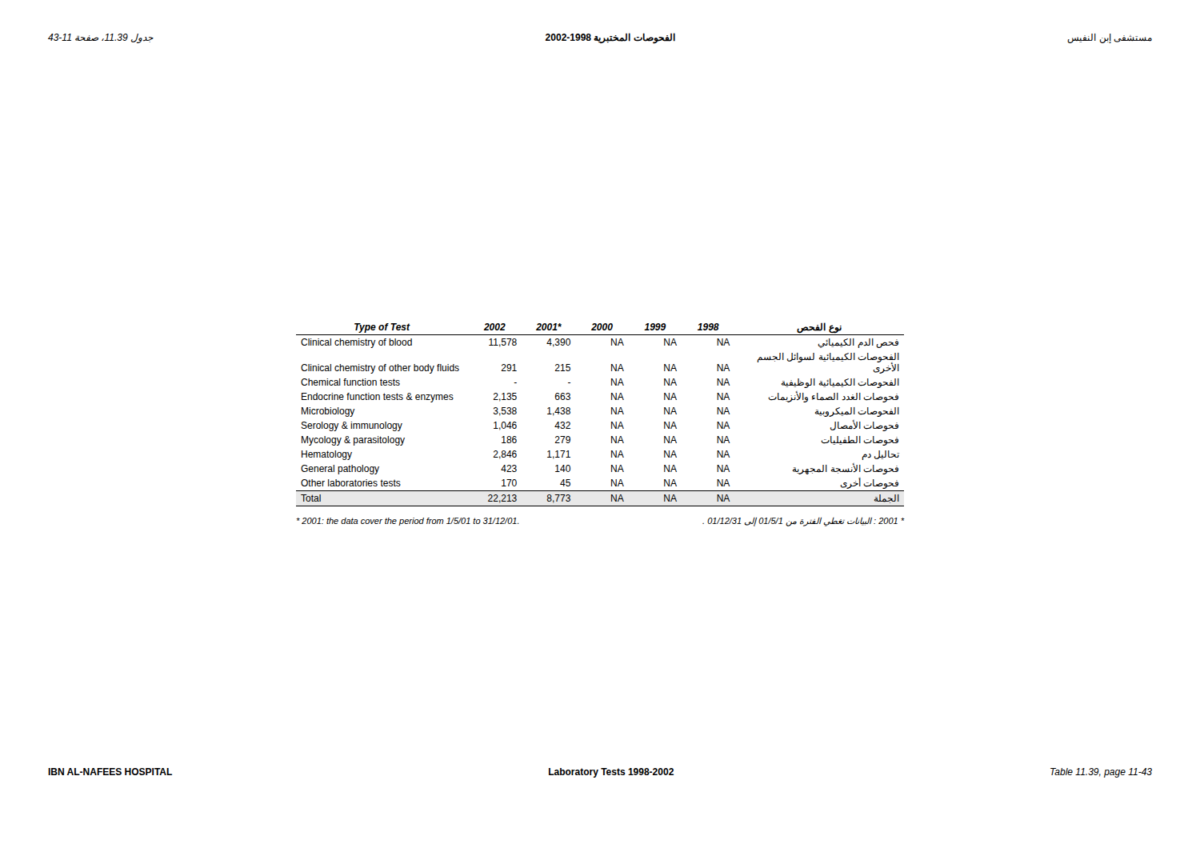جدول 11.39، صفحة 11-43
الفحوصات المختبرية 1998-2002
مستشفى إبن النفيس
| Type of Test | 2002 | 2001* | 2000 | 1999 | 1998 | نوع الفحص |
| --- | --- | --- | --- | --- | --- | --- |
| Clinical chemistry of blood | 11,578 | 4,390 | NA | NA | NA | فحص الدم الكيميائي |
| Clinical chemistry of other body fluids | 291 | 215 | NA | NA | NA | الفحوصات الكيميائية لسوائل الجسم الأخرى |
| Chemical function tests | - | - | NA | NA | NA | الفحوصات الكيميائية الوظيفية |
| Endocrine function tests & enzymes | 2,135 | 663 | NA | NA | NA | فحوصات الغدد الصماء والأنزيمات |
| Microbiology | 3,538 | 1,438 | NA | NA | NA | الفحوصات الميكروبية |
| Serology & immunology | 1,046 | 432 | NA | NA | NA | فحوصات الأمصال |
| Mycology & parasitology | 186 | 279 | NA | NA | NA | فحوصات الطفيليات |
| Hematology | 2,846 | 1,171 | NA | NA | NA | تحاليل دم |
| General pathology | 423 | 140 | NA | NA | NA | فحوصات الأنسجة المجهرية |
| Other laboratories tests | 170 | 45 | NA | NA | NA | فحوصات أخرى |
| Total | 22,213 | 8,773 | NA | NA | NA | الجملة |
* 2001: the data cover the period from 1/5/01 to 31/12/01.
* 2001 : البيانات تغطي الفترة من 01/5/1 إلى 01/12/31 .
IBN AL-NAFEES HOSPITAL
Laboratory Tests 1998-2002
Table 11.39, page 11-43